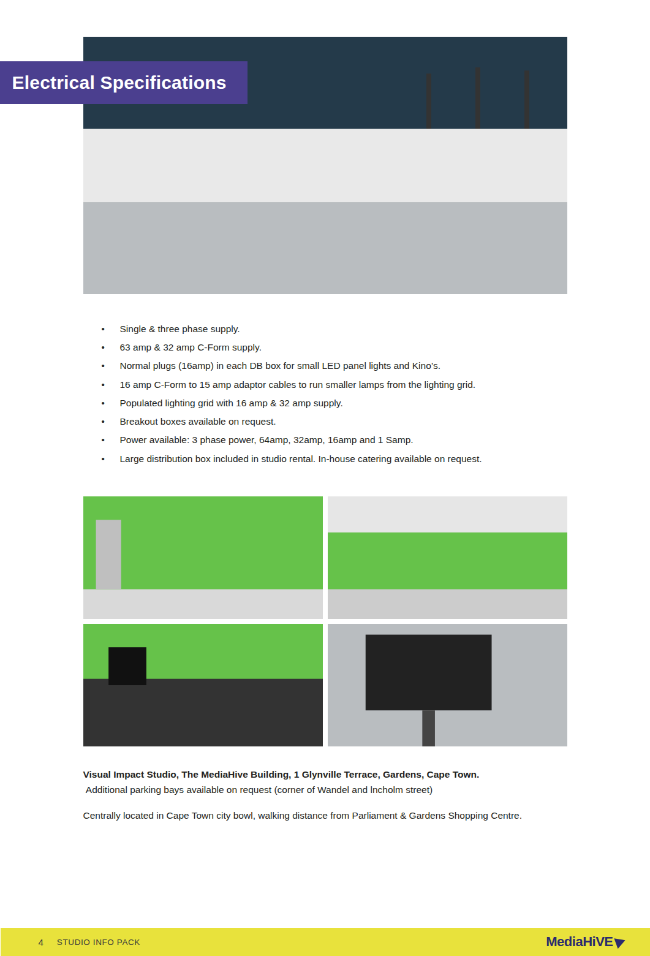Electrical Specifications
Single & three phase supply.
63 amp & 32 amp C-Form supply.
Normal plugs (16amp) in each DB box for small LED panel lights and Kino’s.
16 amp C-Form to 15 amp adaptor cables to run smaller lamps from the lighting grid.
Populated lighting grid with 16 amp & 32 amp supply.
Breakout boxes available on request.
Power available: 3 phase power, 64amp, 32amp, 16amp and 1 Samp.
Large distribution box included in studio rental. In-house catering available on request.
Visual Impact Studio, The MediaHive Building, 1 Glynville Terrace, Gardens, Cape Town.
Additional parking bays available on request (corner of Wandel and lncholm street)
Centrally located in Cape Town city bowl, walking distance from Parliament & Gardens Shopping Centre.
4 STUDIO INFO PACK MediaHiVE